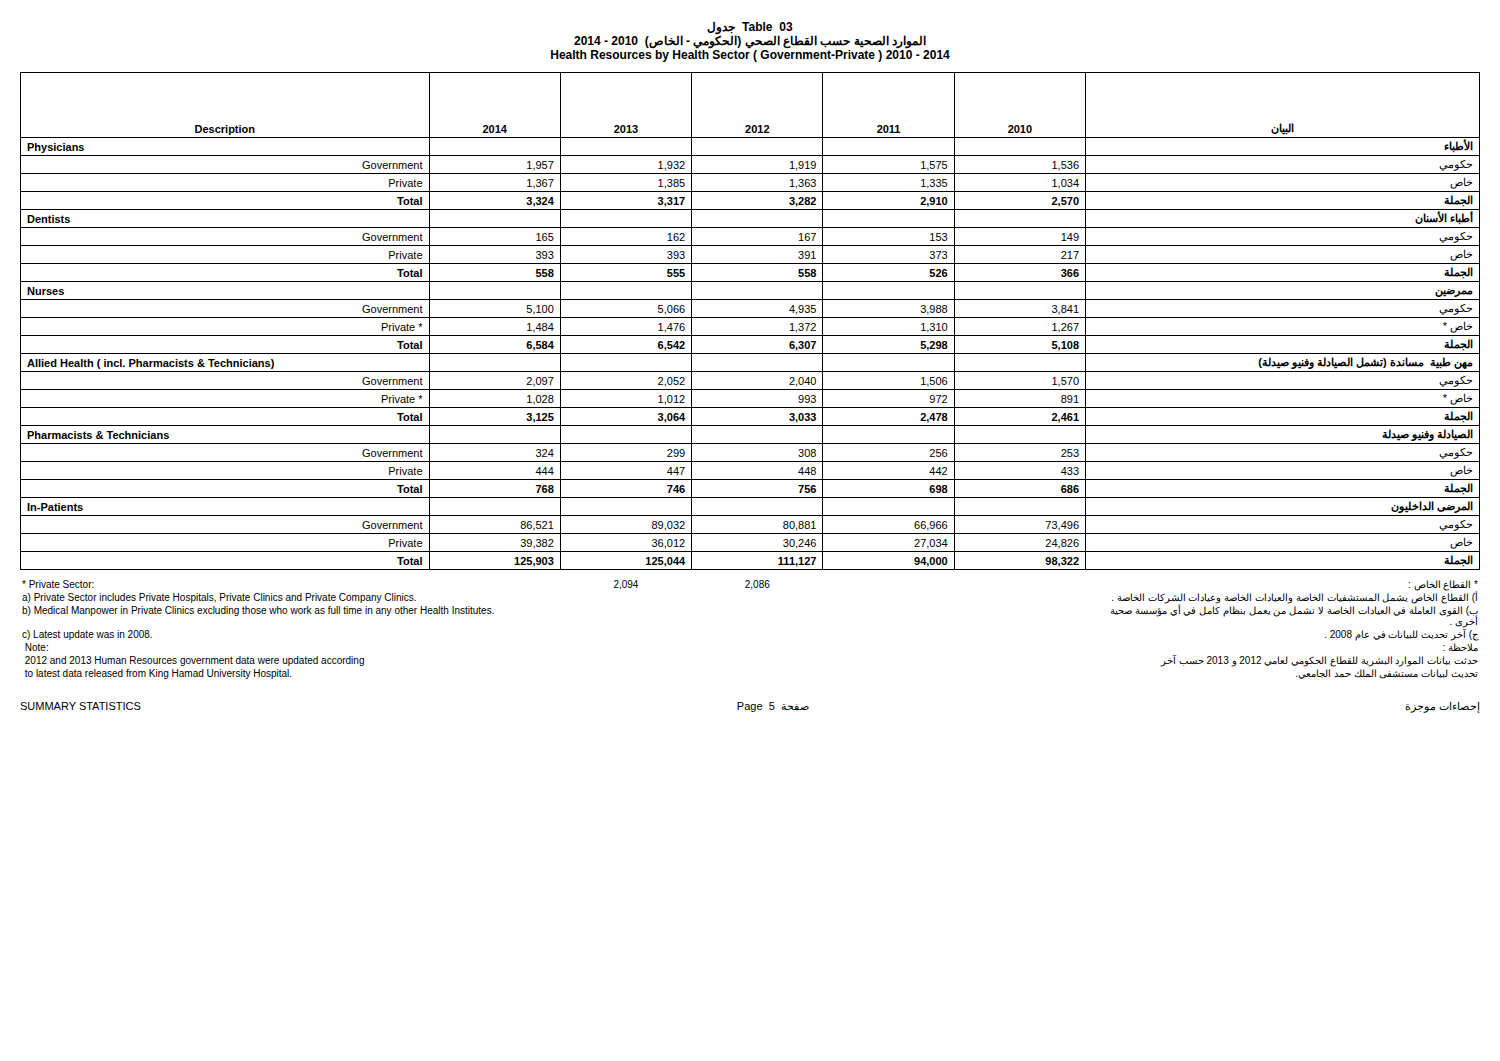جدول Table 03
الموارد الصحية حسب القطاع الصحي (الحكومي - الخاص) 2010 - 2014
Health Resources by Health Sector ( Government-Private ) 2010 - 2014
| Description | 2014 | 2013 | 2012 | 2011 | 2010 | البيان |
| --- | --- | --- | --- | --- | --- | --- |
| Physicians | | | | | | الأطباء |
| Government | 1,957 | 1,932 | 1,919 | 1,575 | 1,536 | حكومي |
| Private | 1,367 | 1,385 | 1,363 | 1,335 | 1,034 | خاص |
| Total | 3,324 | 3,317 | 3,282 | 2,910 | 2,570 | الجملة |
| Dentists | | | | | | أطباء الأسنان |
| Government | 165 | 162 | 167 | 153 | 149 | حكومي |
| Private | 393 | 393 | 391 | 373 | 217 | خاص |
| Total | 558 | 555 | 558 | 526 | 366 | الجملة |
| Nurses | | | | | | ممرضين |
| Government | 5,100 | 5,066 | 4,935 | 3,988 | 3,841 | حكومي |
| Private * | 1,484 | 1,476 | 1,372 | 1,310 | 1,267 | خاص * |
| Total | 6,584 | 6,542 | 6,307 | 5,298 | 5,108 | الجملة |
| Allied Health ( incl. Pharmacists & Technicians) | | | | | | مهن طبية مساندة (تشمل الصيادلة وفنيو صيدلة) |
| Government | 2,097 | 2,052 | 2,040 | 1,506 | 1,570 | حكومي |
| Private * | 1,028 | 1,012 | 993 | 972 | 891 | خاص * |
| Total | 3,125 | 3,064 | 3,033 | 2,478 | 2,461 | الجملة |
| Pharmacists & Technicians | | | | | | الصيادلة وفنيو صيدلة |
| Government | 324 | 299 | 308 | 256 | 253 | حكومي |
| Private | 444 | 447 | 448 | 442 | 433 | خاص |
| Total | 768 | 746 | 756 | 698 | 686 | الجملة |
| In-Patients | | | | | | المرضى الداخليون |
| Government | 86,521 | 89,032 | 80,881 | 66,966 | 73,496 | حكومي |
| Private | 39,382 | 36,012 | 30,246 | 27,034 | 24,826 | خاص |
| Total | 125,903 | 125,044 | 111,127 | 94,000 | 98,322 | الجملة |
| * Private Sector: | | 2,094 | 2,086 | | | * القطاع الخاص : |
| a) Private Sector includes Private Hospitals, Private Clinics and Private Company Clinics. | | أ) القطاع الخاص يشمل المستشفيات الخاصة والعيادات الخاصة وعيادات الشركات الخاصة . |
| b) Medical Manpower in Private Clinics excluding those who work as full time in any other Health Institutes. | | ب) القوى العاملة في العيادات الخاصة لا تشمل من يعمل بنظام كامل في أي مؤسسة صحية أخرى . |
| c) Latest update was in 2008. | | ج) آخر تحديث للبيانات في عام 2008 . |
| Note: | | ملاحظة : |
| 2012 and 2013 Human Resources government data were updated according | | حدثت بيانات الموارد البشرية للقطاع الحكومي لعامي 2012 و 2013 حسب آخر |
| to latest data released from King Hamad University Hospital. | | تحديث لبيانات مستشفى الملك حمد الجامعي. |
SUMMARY STATISTICS
Page 5 صفحة
إحصاءات موجزة